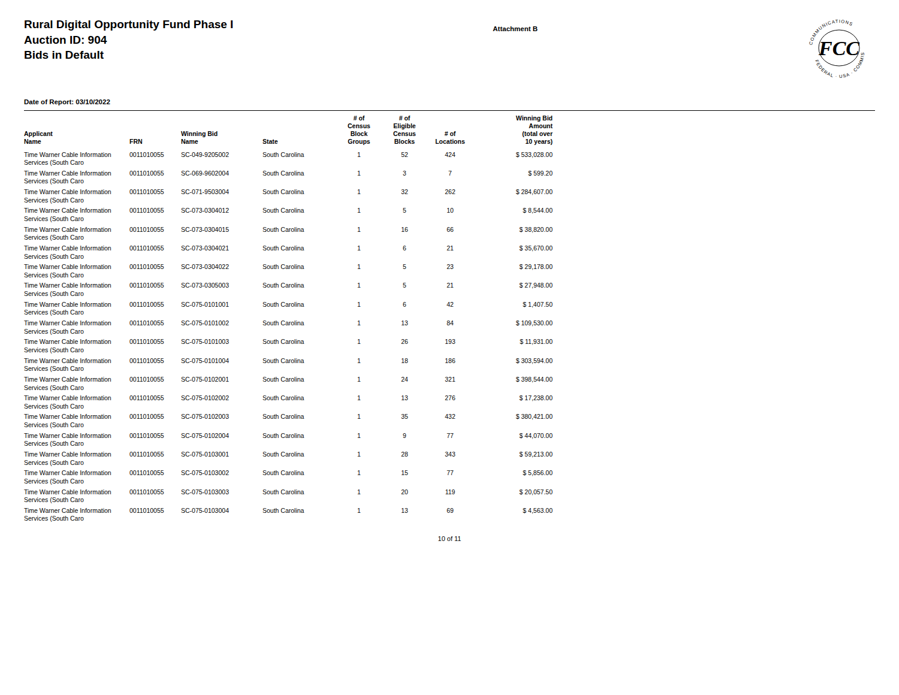Rural Digital Opportunity Fund Phase I
Auction ID: 904
Bids in Default
Attachment B
COMMUNICATIONS FEDERAL · USA · COMMISSION FCC
Date of Report: 03/10/2022
| Applicant Name | FRN | Winning Bid Name | State | # of Census Block Groups | # of Eligible Census Blocks | # of Locations | Winning Bid Amount (total over 10 years) | |
| --- | --- | --- | --- | --- | --- | --- | --- | --- |
| Time Warner Cable Information Services (South Caro | 0011010055 | SC-049-9205002 | South Carolina | 1 | 52 | 424 | $ 533,028.00 | |
| Time Warner Cable Information Services (South Caro | 0011010055 | SC-069-9602004 | South Carolina | 1 | 3 | 7 | $ 599.20 | |
| Time Warner Cable Information Services (South Caro | 0011010055 | SC-071-9503004 | South Carolina | 1 | 32 | 262 | $ 284,607.00 | |
| Time Warner Cable Information Services (South Caro | 0011010055 | SC-073-0304012 | South Carolina | 1 | 5 | 10 | $ 8,544.00 | |
| Time Warner Cable Information Services (South Caro | 0011010055 | SC-073-0304015 | South Carolina | 1 | 16 | 66 | $ 38,820.00 | |
| Time Warner Cable Information Services (South Caro | 0011010055 | SC-073-0304021 | South Carolina | 1 | 6 | 21 | $ 35,670.00 | |
| Time Warner Cable Information Services (South Caro | 0011010055 | SC-073-0304022 | South Carolina | 1 | 5 | 23 | $ 29,178.00 | |
| Time Warner Cable Information Services (South Caro | 0011010055 | SC-073-0305003 | South Carolina | 1 | 5 | 21 | $ 27,948.00 | |
| Time Warner Cable Information Services (South Caro | 0011010055 | SC-075-0101001 | South Carolina | 1 | 6 | 42 | $ 1,407.50 | |
| Time Warner Cable Information Services (South Caro | 0011010055 | SC-075-0101002 | South Carolina | 1 | 13 | 84 | $ 109,530.00 | |
| Time Warner Cable Information Services (South Caro | 0011010055 | SC-075-0101003 | South Carolina | 1 | 26 | 193 | $ 11,931.00 | |
| Time Warner Cable Information Services (South Caro | 0011010055 | SC-075-0101004 | South Carolina | 1 | 18 | 186 | $ 303,594.00 | |
| Time Warner Cable Information Services (South Caro | 0011010055 | SC-075-0102001 | South Carolina | 1 | 24 | 321 | $ 398,544.00 | |
| Time Warner Cable Information Services (South Caro | 0011010055 | SC-075-0102002 | South Carolina | 1 | 13 | 276 | $ 17,238.00 | |
| Time Warner Cable Information Services (South Caro | 0011010055 | SC-075-0102003 | South Carolina | 1 | 35 | 432 | $ 380,421.00 | |
| Time Warner Cable Information Services (South Caro | 0011010055 | SC-075-0102004 | South Carolina | 1 | 9 | 77 | $ 44,070.00 | |
| Time Warner Cable Information Services (South Caro | 0011010055 | SC-075-0103001 | South Carolina | 1 | 28 | 343 | $ 59,213.00 | |
| Time Warner Cable Information Services (South Caro | 0011010055 | SC-075-0103002 | South Carolina | 1 | 15 | 77 | $ 5,856.00 | |
| Time Warner Cable Information Services (South Caro | 0011010055 | SC-075-0103003 | South Carolina | 1 | 20 | 119 | $ 20,057.50 | |
| Time Warner Cable Information Services (South Caro | 0011010055 | SC-075-0103004 | South Carolina | 1 | 13 | 69 | $ 4,563.00 | |
10 of 11